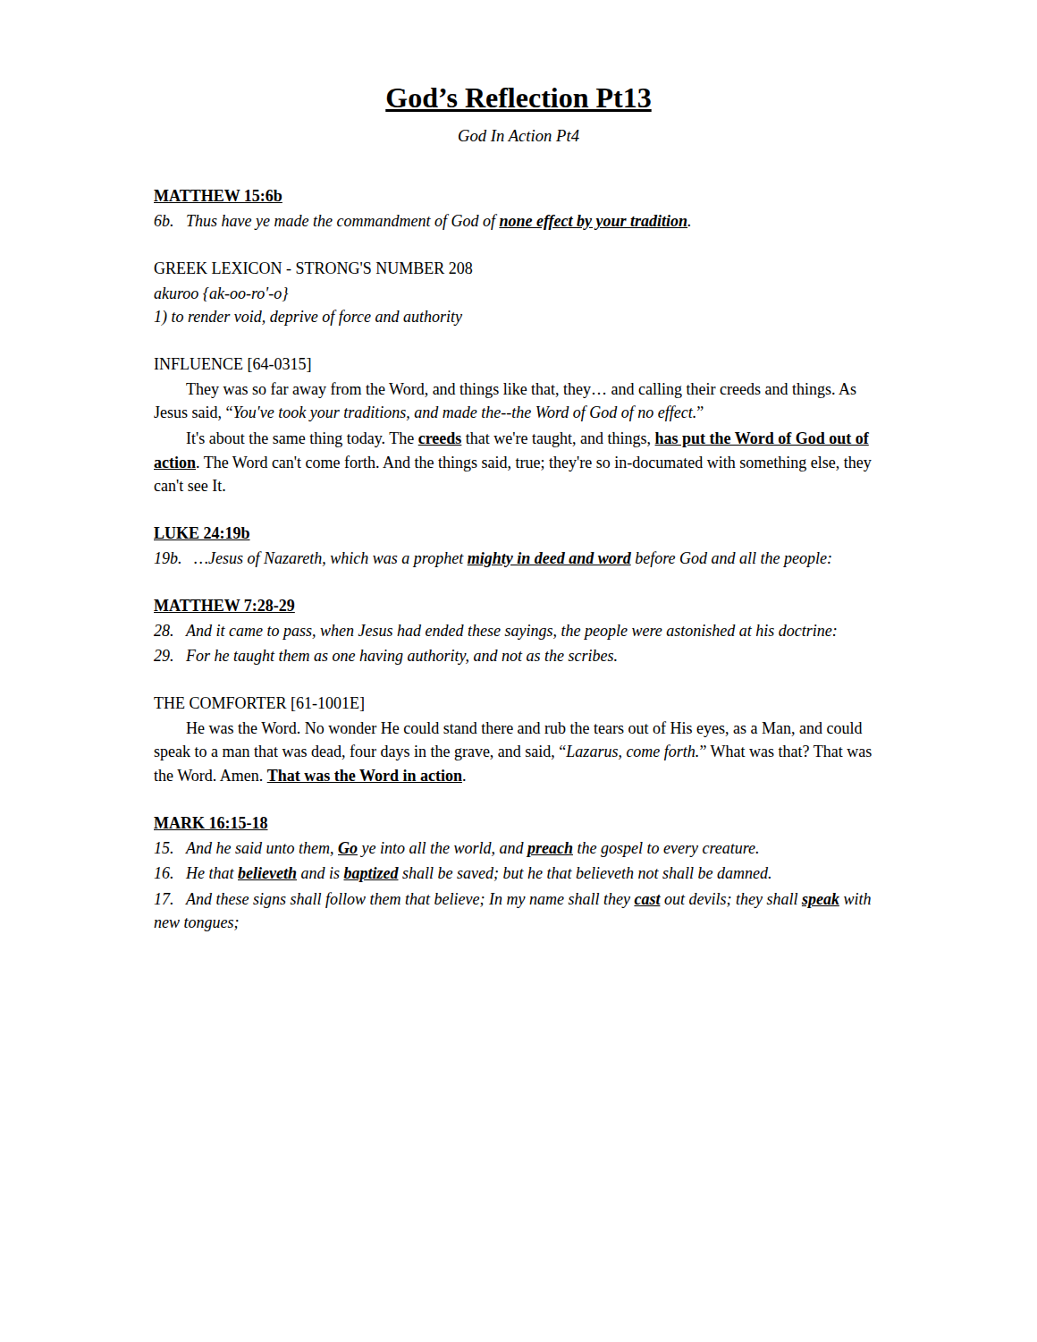God’s Reflection Pt13
God In Action Pt4
MATTHEW 15:6b
6b. Thus have ye made the commandment of God of none effect by your tradition.
GREEK LEXICON - STRONG'S NUMBER 208
akuroo {ak-oo-ro'-o}
1) to render void, deprive of force and authority
INFLUENCE [64-0315]
They was so far away from the Word, and things like that, they… and calling their creeds and things. As Jesus said, “You've took your traditions, and made the--the Word of God of no effect.”
It's about the same thing today. The creeds that we're taught, and things, has put the Word of God out of action. The Word can't come forth. And the things said, true; they're so in-documated with something else, they can't see It.
LUKE 24:19b
19b. …Jesus of Nazareth, which was a prophet mighty in deed and word before God and all the people:
MATTHEW 7:28-29
28. And it came to pass, when Jesus had ended these sayings, the people were astonished at his doctrine:
29. For he taught them as one having authority, and not as the scribes.
THE COMFORTER [61-1001E]
He was the Word. No wonder He could stand there and rub the tears out of His eyes, as a Man, and could speak to a man that was dead, four days in the grave, and said, “Lazarus, come forth.” What was that? That was the Word. Amen. That was the Word in action.
MARK 16:15-18
15. And he said unto them, Go ye into all the world, and preach the gospel to every creature.
16. He that believeth and is baptized shall be saved; but he that believeth not shall be damned.
17. And these signs shall follow them that believe; In my name shall they cast out devils; they shall speak with new tongues;